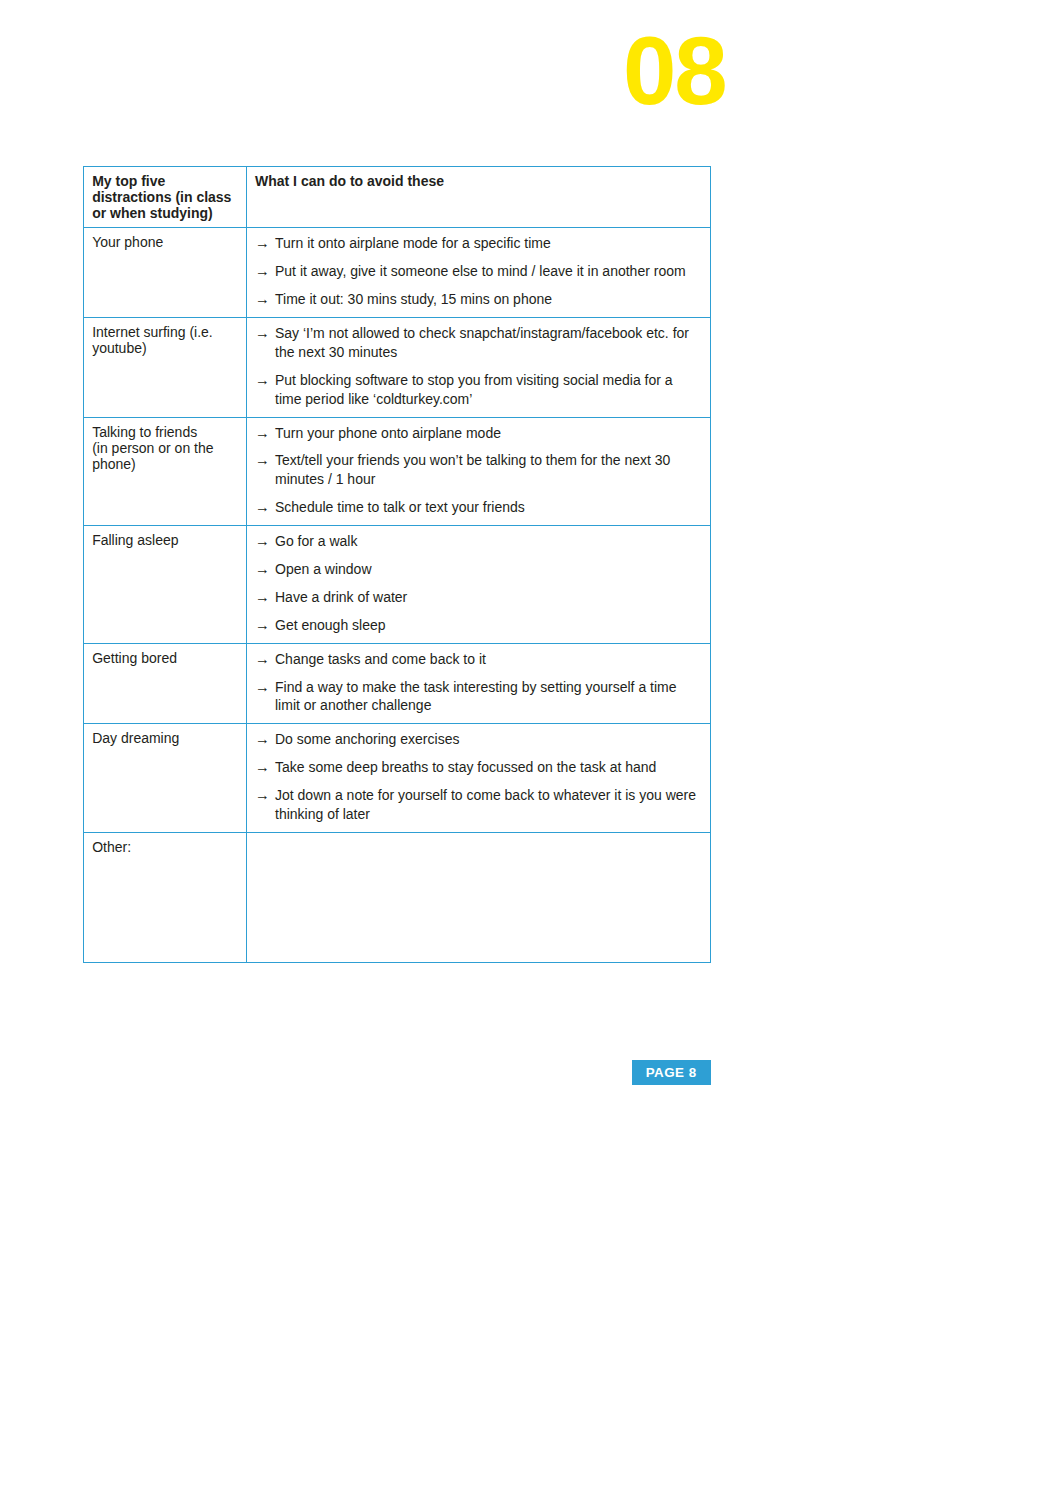08
| My top five distractions (in class or when studying) | What I can do to avoid these |
| --- | --- |
| Your phone | Turn it onto airplane mode for a specific time Put it away, give it someone else to mind / leave it in another room Time it out: 30 mins study, 15 mins on phone |
| Internet surfing (i.e. youtube) | Say ‘I’m not allowed to check snapchat/instagram/facebook etc. for the next 30 minutes Put blocking software to stop you from visiting social media for a time period like ‘coldturkey.com’ |
| Talking to friends (in person or on the phone) | Turn your phone onto airplane mode Text/tell your friends you won’t be talking to them for the next 30 minutes / 1 hour Schedule time to talk or text your friends |
| Falling asleep | Go for a walk Open a window Have a drink of water Get enough sleep |
| Getting bored | Change tasks and come back to it Find a way to make the task interesting by setting yourself a time limit or another challenge |
| Day dreaming | Do some anchoring exercises Take some deep breaths to stay focussed on the task at hand Jot down a note for yourself to come back to whatever it is you were thinking of later |
| Other: | |
PAGE 8